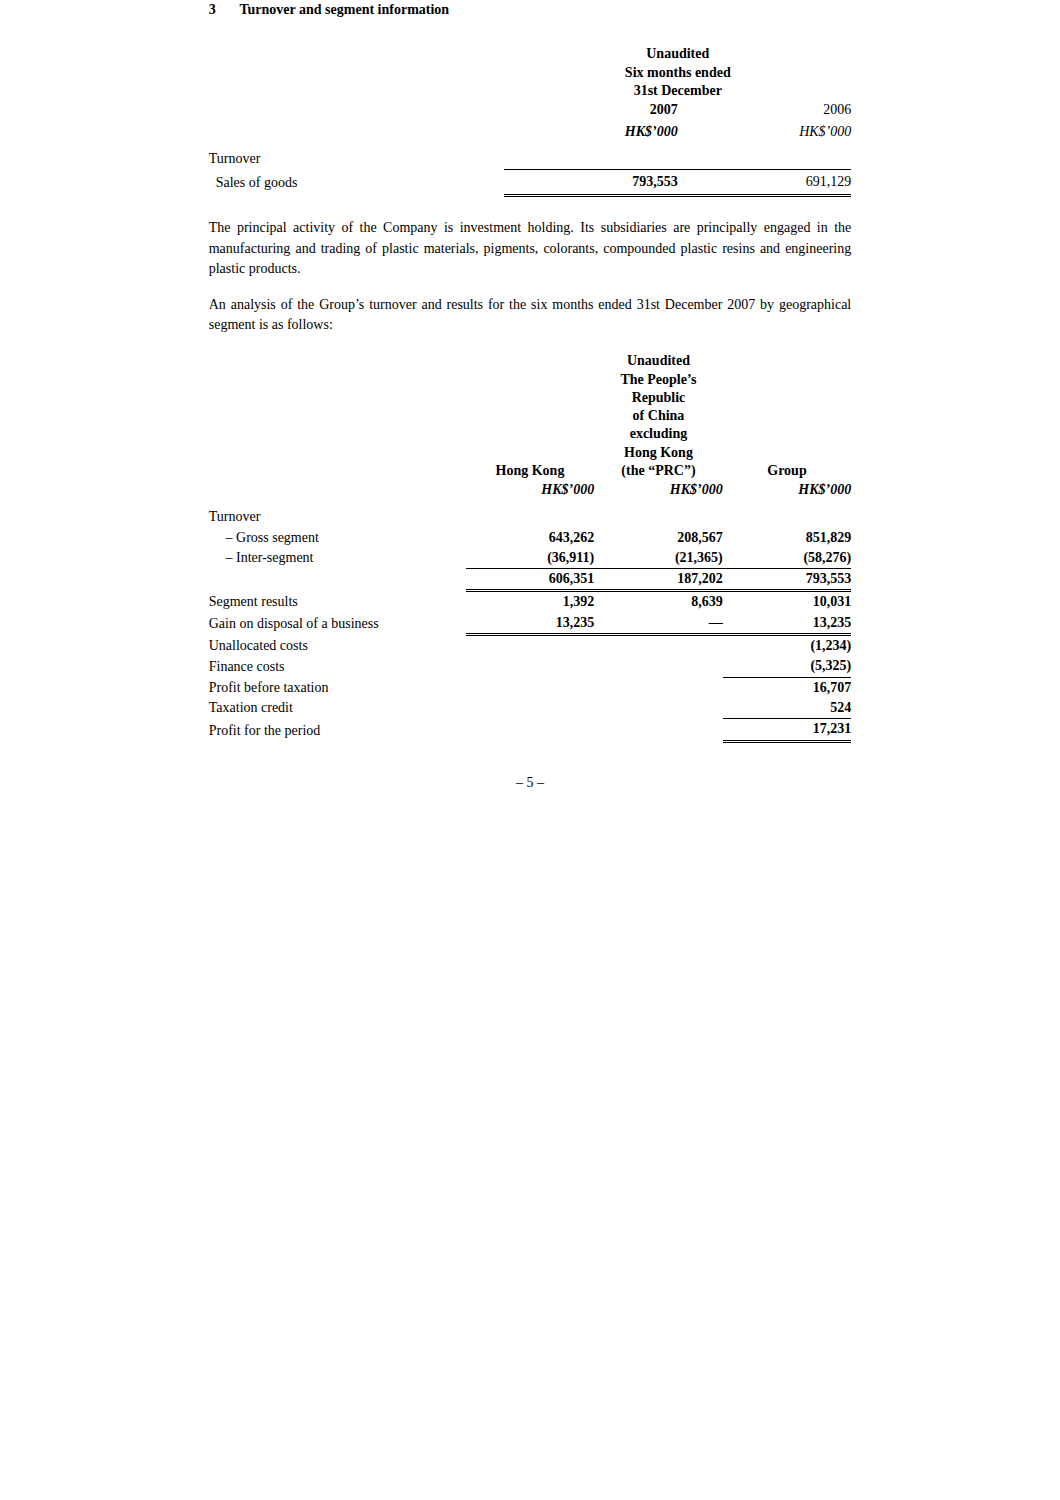3
Turnover and segment information
| | Unaudited |
| | Six months ended |
| | 31st December |
| | 2007 | 2006 |
| | HK$’000 | HK$’000 |
| Turnover | | |
| Sales of goods | 793,553 | 691,129 |
The principal activity of the Company is investment holding. Its subsidiaries are principally engaged in the manufacturing and trading of plastic materials, pigments, colorants, compounded plastic resins and engineering plastic products.
An analysis of the Group’s turnover and results for the six months ended 31st December 2007 by geographical segment is as follows:
| | | Unaudited | |
| | | The People’s | |
| | | Republic | |
| | | of China | |
| | | excluding | |
| | | Hong Kong | |
| | Hong Kong | (the “PRC”) | Group |
| | HK$’000 | HK$’000 | HK$’000 |
| Turnover | | | |
| – Gross segment | 643,262 | 208,567 | 851,829 |
| – Inter-segment | (36,911) | (21,365) | (58,276) |
| | 606,351 | 187,202 | 793,553 |
| Segment results | 1,392 | 8,639 | 10,031 |
| Gain on disposal of a business | 13,235 | — | 13,235 |
| Unallocated costs | | | (1,234) |
| Finance costs | | | (5,325) |
| Profit before taxation | | | 16,707 |
| Taxation credit | | | 524 |
| Profit for the period | | | 17,231 |
– 5 –